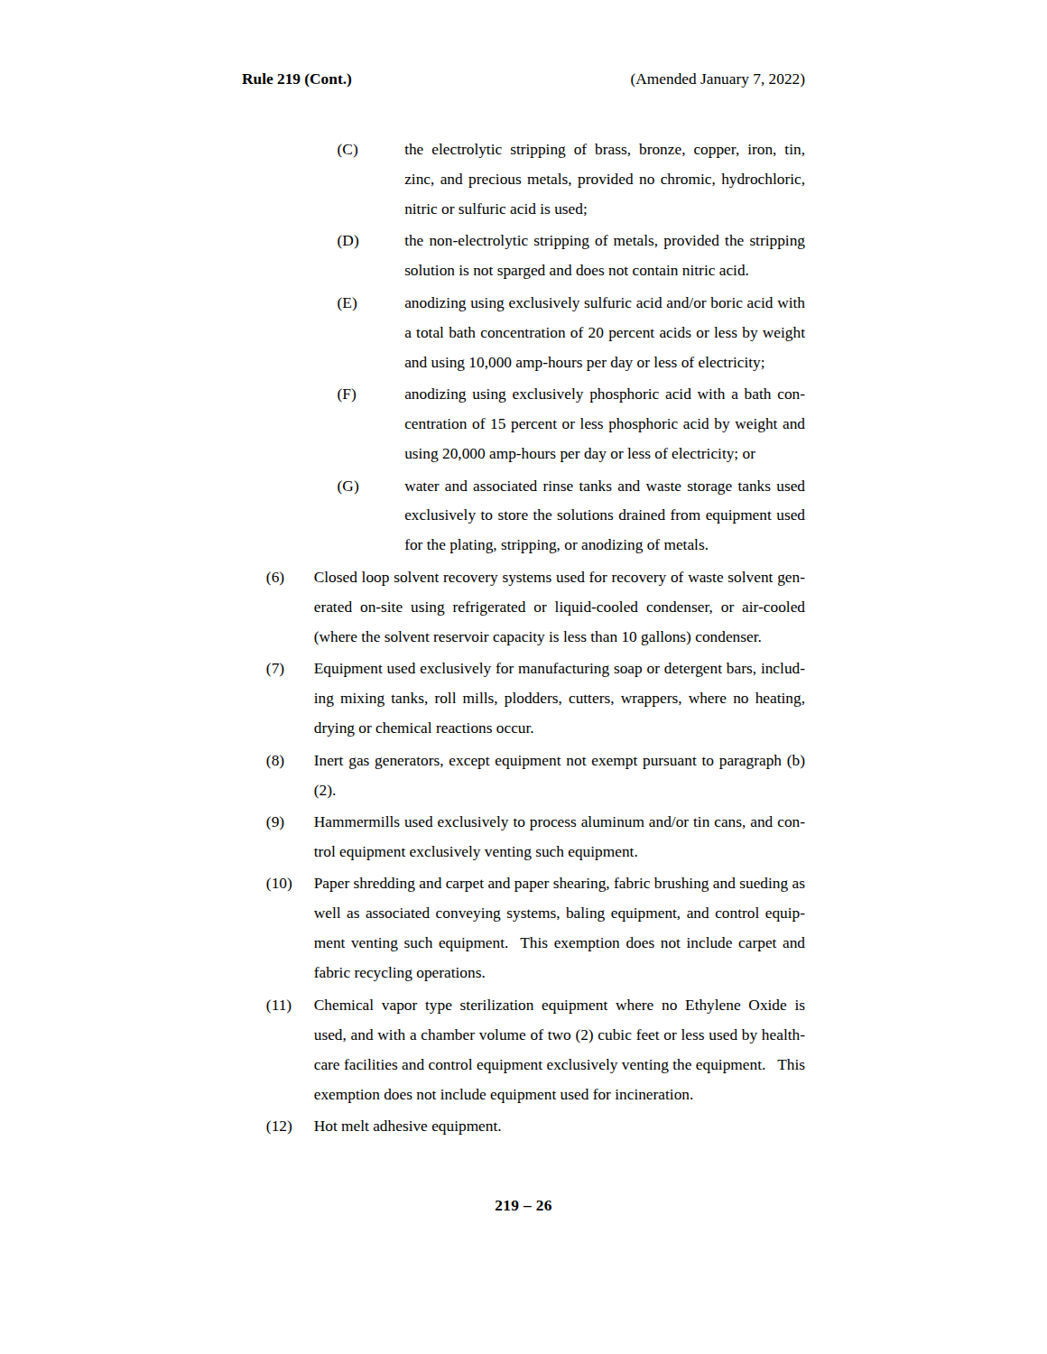Rule 219 (Cont.)
(Amended January 7, 2022)
(C) the electrolytic stripping of brass, bronze, copper, iron, tin, zinc, and precious metals, provided no chromic, hydrochloric, nitric or sulfuric acid is used;
(D) the non-electrolytic stripping of metals, provided the stripping solution is not sparged and does not contain nitric acid.
(E) anodizing using exclusively sulfuric acid and/or boric acid with a total bath concentration of 20 percent acids or less by weight and using 10,000 amp-hours per day or less of electricity;
(F) anodizing using exclusively phosphoric acid with a bath concentration of 15 percent or less phosphoric acid by weight and using 20,000 amp-hours per day or less of electricity; or
(G) water and associated rinse tanks and waste storage tanks used exclusively to store the solutions drained from equipment used for the plating, stripping, or anodizing of metals.
(6) Closed loop solvent recovery systems used for recovery of waste solvent generated on-site using refrigerated or liquid-cooled condenser, or air-cooled (where the solvent reservoir capacity is less than 10 gallons) condenser.
(7) Equipment used exclusively for manufacturing soap or detergent bars, including mixing tanks, roll mills, plodders, cutters, wrappers, where no heating, drying or chemical reactions occur.
(8) Inert gas generators, except equipment not exempt pursuant to paragraph (b)(2).
(9) Hammermills used exclusively to process aluminum and/or tin cans, and control equipment exclusively venting such equipment.
(10) Paper shredding and carpet and paper shearing, fabric brushing and sueding as well as associated conveying systems, baling equipment, and control equipment venting such equipment. This exemption does not include carpet and fabric recycling operations.
(11) Chemical vapor type sterilization equipment where no Ethylene Oxide is used, and with a chamber volume of two (2) cubic feet or less used by healthcare facilities and control equipment exclusively venting the equipment. This exemption does not include equipment used for incineration.
(12) Hot melt adhesive equipment.
219 – 26